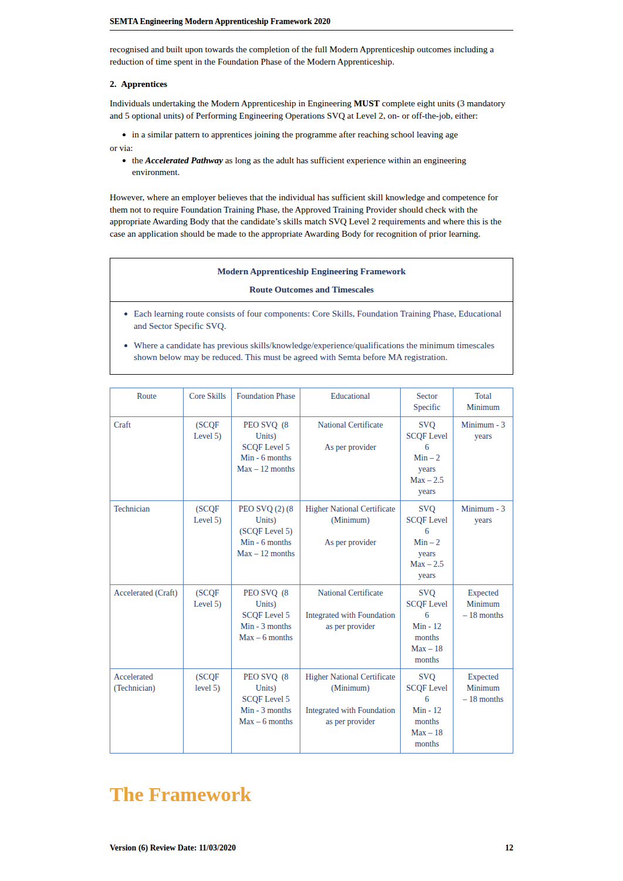SEMTA Engineering Modern Apprenticeship Framework 2020
recognised and built upon towards the completion of the full Modern Apprenticeship outcomes including a reduction of time spent in the Foundation Phase of the Modern Apprenticeship.
2. Apprentices
Individuals undertaking the Modern Apprenticeship in Engineering MUST complete eight units (3 mandatory and 5 optional units) of Performing Engineering Operations SVQ at Level 2, on- or off-the-job, either:
in a similar pattern to apprentices joining the programme after reaching school leaving age
or via:
the Accelerated Pathway as long as the adult has sufficient experience within an engineering environment.
However, where an employer believes that the individual has sufficient skill knowledge and competence for them not to require Foundation Training Phase, the Approved Training Provider should check with the appropriate Awarding Body that the candidate’s skills match SVQ Level 2 requirements and where this is the case an application should be made to the appropriate Awarding Body for recognition of prior learning.
Modern Apprenticeship Engineering Framework Route Outcomes and Timescales
Each learning route consists of four components: Core Skills, Foundation Training Phase, Educational and Sector Specific SVQ.
Where a candidate has previous skills/knowledge/experience/qualifications the minimum timescales shown below may be reduced. This must be agreed with Semta before MA registration.
| Route | Core Skills | Foundation Phase | Educational | Sector Specific | Total Minimum |
| --- | --- | --- | --- | --- | --- |
| Craft | (SCQF Level 5) | PEO SVQ (8 Units) SCQF Level 5 Min - 6 months Max – 12 months | National Certificate As per provider | SVQ SCQF Level 6 Min – 2 years Max – 2.5 years | Minimum - 3 years |
| Technician | (SCQF Level 5) | PEO SVQ (2) (8 Units) (SCQF Level 5) Min - 6 months Max – 12 months | Higher National Certificate (Minimum) As per provider | SVQ SCQF Level 6 Min – 2 years Max – 2.5 years | Minimum - 3 years |
| Accelerated (Craft) | (SCQF Level 5) | PEO SVQ (8 Units) SCQF Level 5 Min - 3 months Max – 6 months | National Certificate Integrated with Foundation as per provider | SVQ SCQF Level 6 Min - 12 months Max – 18 months | Expected Minimum – 18 months |
| Accelerated (Technician) | (SCQF level 5) | PEO SVQ (8 Units) SCQF Level 5 Min - 3 months Max – 6 months | Higher National Certificate (Minimum) Integrated with Foundation as per provider | SVQ SCQF Level 6 Min - 12 months Max – 18 months | Expected Minimum – 18 months |
The Framework
Version (6) Review Date: 11/03/2020 12